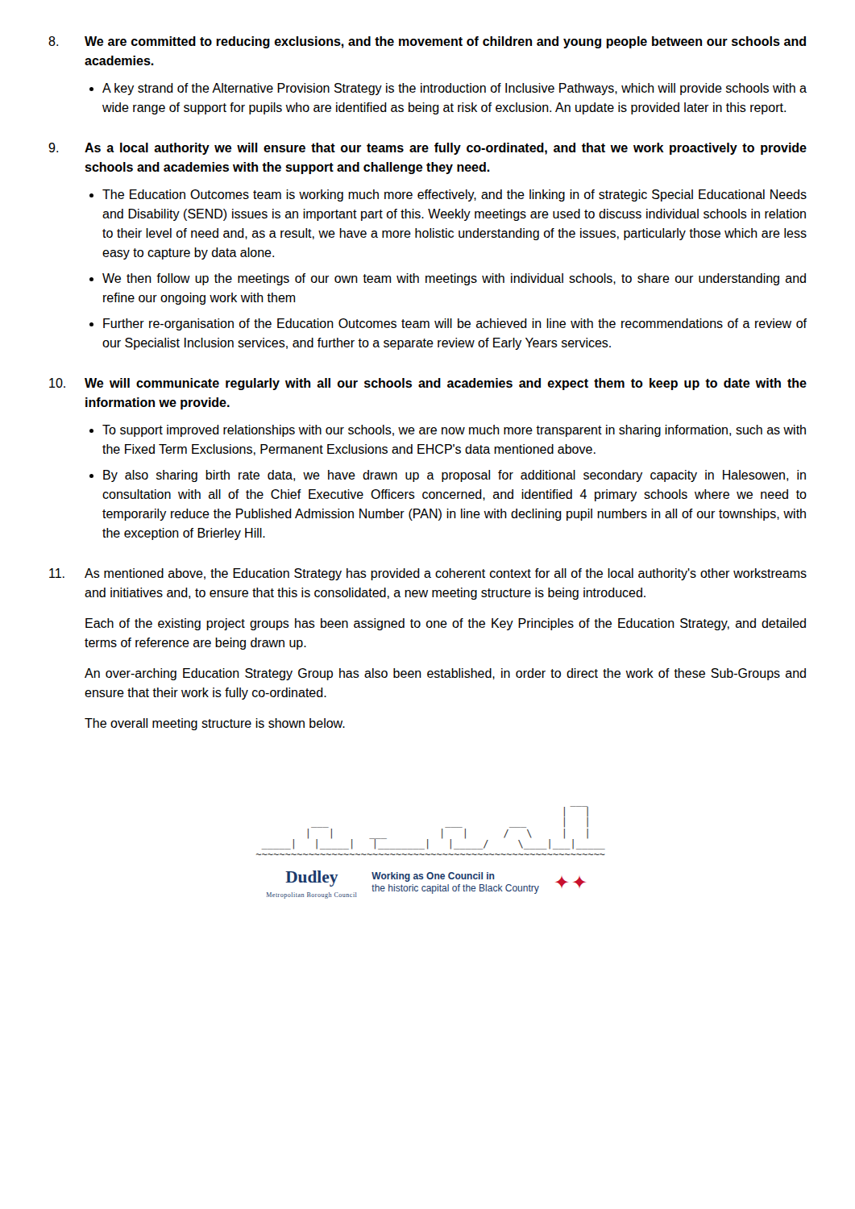8.
We are committed to reducing exclusions, and the movement of children and young people between our schools and academies.
A key strand of the Alternative Provision Strategy is the introduction of Inclusive Pathways, which will provide schools with a wide range of support for pupils who are identified as being at risk of exclusion. An update is provided later in this report.
9.
As a local authority we will ensure that our teams are fully co-ordinated, and that we work proactively to provide schools and academies with the support and challenge they need.
The Education Outcomes team is working much more effectively, and the linking in of strategic Special Educational Needs and Disability (SEND) issues is an important part of this. Weekly meetings are used to discuss individual schools in relation to their level of need and, as a result, we have a more holistic understanding of the issues, particularly those which are less easy to capture by data alone.
We then follow up the meetings of our own team with meetings with individual schools, to share our understanding and refine our ongoing work with them
Further re-organisation of the Education Outcomes team will be achieved in line with the recommendations of a review of our Specialist Inclusion services, and further to a separate review of Early Years services.
10.
We will communicate regularly with all our schools and academies and expect them to keep up to date with the information we provide.
To support improved relationships with our schools, we are now much more transparent in sharing information, such as with the Fixed Term Exclusions, Permanent Exclusions and EHCP's data mentioned above.
By also sharing birth rate data, we have drawn up a proposal for additional secondary capacity in Halesowen, in consultation with all of the Chief Executive Officers concerned, and identified 4 primary schools where we need to temporarily reduce the Published Admission Number (PAN) in line with declining pupil numbers in all of our townships, with the exception of Brierley Hill.
11.
As mentioned above, the Education Strategy has provided a coherent context for all of the local authority's other workstreams and initiatives and, to ensure that this is consolidated, a new meeting structure is being introduced.
Each of the existing project groups has been assigned to one of the Key Principles of the Education Strategy, and detailed terms of reference are being drawn up.
An over-arching Education Strategy Group has also been established, in order to direct the work of these Sub-Groups and ensure that their work is fully co-ordinated.
The overall meeting structure is shown below.
___ | | ___ ___ ___ | | | | ___ | | / \ | | _____| |_____| |________| |_____/ \____|___|_____ ~~~~~~~~~~~~~~~~~~~~~~~~~~~~~~~~~~~~~~~~~~~~~~~~~~~~~~~~~~~~
DudleyMetropolitan Borough Council
Working as One Council inthe historic capital of the Black Country
✦✦